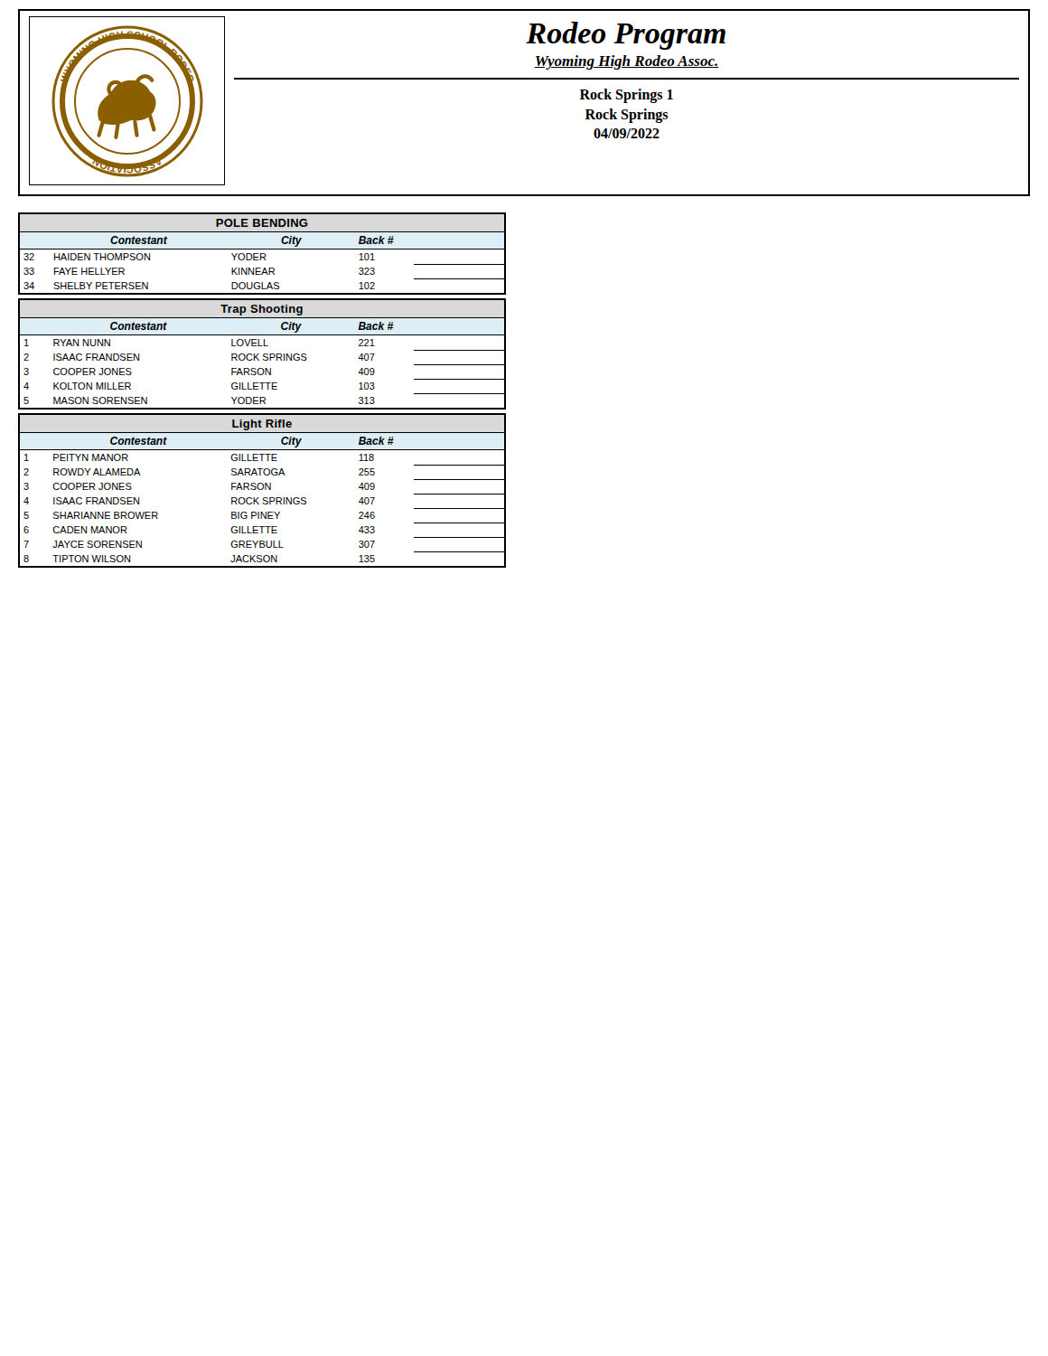WYOMING HIGH SCHOOL RODEO ASSOCIATION ®
Rodeo Program
Wyoming High Rodeo Assoc.
Rock Springs 1
Rock Springs
04/09/2022
| POLE BENDING |
| | Contestant | City | Back # | |
| 32 | HAIDEN THOMPSON | YODER | 101 | |
| 33 | FAYE HELLYER | KINNEAR | 323 | |
| 34 | SHELBY PETERSEN | DOUGLAS | 102 | |
| Trap Shooting |
| | Contestant | City | Back # | |
| 1 | RYAN NUNN | LOVELL | 221 | |
| 2 | ISAAC FRANDSEN | ROCK SPRINGS | 407 | |
| 3 | COOPER JONES | FARSON | 409 | |
| 4 | KOLTON MILLER | GILLETTE | 103 | |
| 5 | MASON SORENSEN | YODER | 313 | |
| Light Rifle |
| | Contestant | City | Back # | |
| 1 | PEITYN MANOR | GILLETTE | 118 | |
| 2 | ROWDY ALAMEDA | SARATOGA | 255 | |
| 3 | COOPER JONES | FARSON | 409 | |
| 4 | ISAAC FRANDSEN | ROCK SPRINGS | 407 | |
| 5 | SHARIANNE BROWER | BIG PINEY | 246 | |
| 6 | CADEN MANOR | GILLETTE | 433 | |
| 7 | JAYCE SORENSEN | GREYBULL | 307 | |
| 8 | TIPTON WILSON | JACKSON | 135 | |